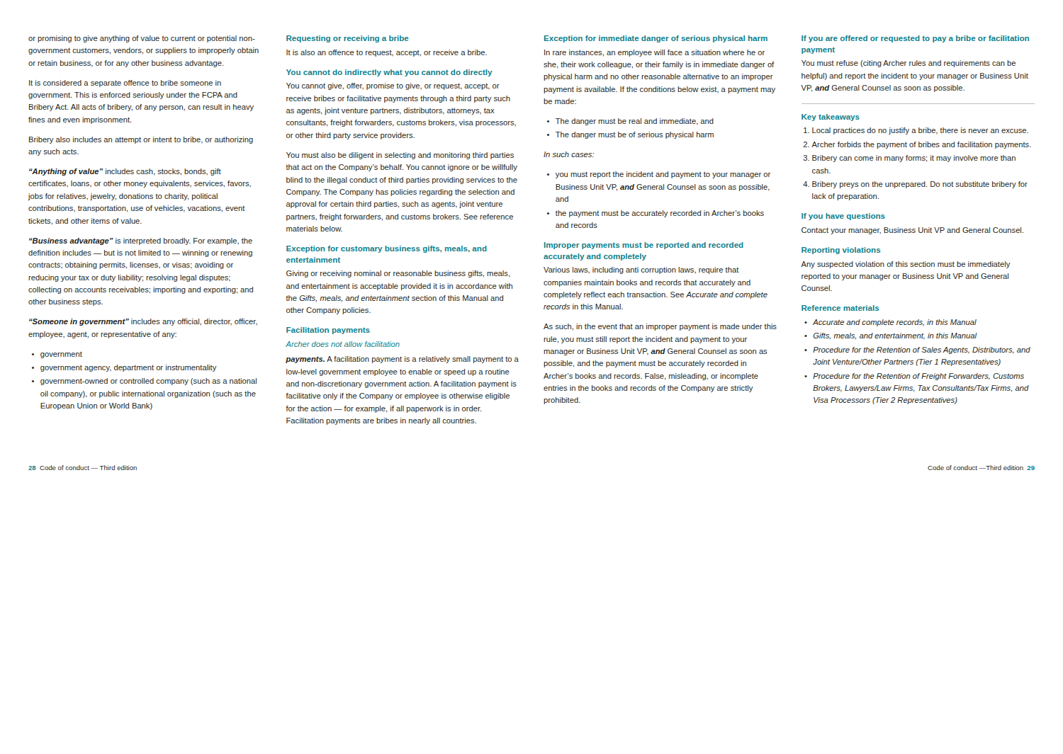or promising to give anything of value to current or potential non-government customers, vendors, or suppliers to improperly obtain or retain business, or for any other business advantage.
It is considered a separate offence to bribe someone in government. This is enforced seriously under the FCPA and Bribery Act. All acts of bribery, of any person, can result in heavy fines and even imprisonment.
Bribery also includes an attempt or intent to bribe, or authorizing any such acts.
“Anything of value” includes cash, stocks, bonds, gift certificates, loans, or other money equivalents, services, favors, jobs for relatives, jewelry, donations to charity, political contributions, transportation, use of vehicles, vacations, event tickets, and other items of value.
“Business advantage” is interpreted broadly. For example, the definition includes — but is not limited to — winning or renewing contracts; obtaining permits, licenses, or visas; avoiding or reducing your tax or duty liability; resolving legal disputes; collecting on accounts receivables; importing and exporting; and other business steps.
“Someone in government” includes any official, director, officer, employee, agent, or representative of any:
government
government agency, department or instrumentality
government-owned or controlled company (such as a national oil company), or public international organization (such as the European Union or World Bank)
Requesting or receiving a bribe
It is also an offence to request, accept, or receive a bribe.
You cannot do indirectly what you cannot do directly
You cannot give, offer, promise to give, or request, accept, or receive bribes or facilitative payments through a third party such as agents, joint venture partners, distributors, attorneys, tax consultants, freight forwarders, customs brokers, visa processors, or other third party service providers.
You must also be diligent in selecting and monitoring third parties that act on the Company’s behalf. You cannot ignore or be willfully blind to the illegal conduct of third parties providing services to the Company. The Company has policies regarding the selection and approval for certain third parties, such as agents, joint venture partners, freight forwarders, and customs brokers. See reference materials below.
Exception for customary business gifts, meals, and entertainment
Giving or receiving nominal or reasonable business gifts, meals, and entertainment is acceptable provided it is in accordance with the Gifts, meals, and entertainment section of this Manual and other Company policies.
Facilitation payments
Archer does not allow facilitation
payments. A facilitation payment is a relatively small payment to a low-level government employee to enable or speed up a routine and non-discretionary government action. A facilitation payment is facilitative only if the Company or employee is otherwise eligible for the action — for example, if all paperwork is in order. Facilitation payments are bribes in nearly all countries.
Exception for immediate danger of serious physical harm
In rare instances, an employee will face a situation where he or she, their work colleague, or their family is in immediate danger of physical harm and no other reasonable alternative to an improper payment is available. If the conditions below exist, a payment may be made:
The danger must be real and immediate, and
The danger must be of serious physical harm
In such cases:
you must report the incident and payment to your manager or Business Unit VP, and General Counsel as soon as possible, and
the payment must be accurately recorded in Archer’s books and records
Improper payments must be reported and recorded accurately and completely
Various laws, including anti corruption laws, require that companies maintain books and records that accurately and completely reflect each transaction. See Accurate and complete records in this Manual.
As such, in the event that an improper payment is made under this rule, you must still report the incident and payment to your manager or Business Unit VP, and General Counsel as soon as possible, and the payment must be accurately recorded in Archer’s books and records. False, misleading, or incomplete entries in the books and records of the Company are strictly prohibited.
If you are offered or requested to pay a bribe or facilitation payment
You must refuse (citing Archer rules and requirements can be helpful) and report the incident to your manager or Business Unit VP, and General Counsel as soon as possible.
Key takeaways
Local practices do no justify a bribe, there is never an excuse.
Archer forbids the payment of bribes and facilitation payments.
Bribery can come in many forms; it may involve more than cash.
Bribery preys on the unprepared. Do not substitute bribery for lack of preparation.
If you have questions
Contact your manager, Business Unit VP and General Counsel.
Reporting violations
Any suspected violation of this section must be immediately reported to your manager or Business Unit VP and General Counsel.
Reference materials
Accurate and complete records, in this Manual
Gifts, meals, and entertainment, in this Manual
Procedure for the Retention of Sales Agents, Distributors, and Joint Venture/Other Partners (Tier 1 Representatives)
Procedure for the Retention of Freight Forwarders, Customs Brokers, Lawyers/Law Firms, Tax Consultants/Tax Firms, and Visa Processors (Tier 2 Representatives)
28 Code of conduct — Third edition
Code of conduct —Third edition 29